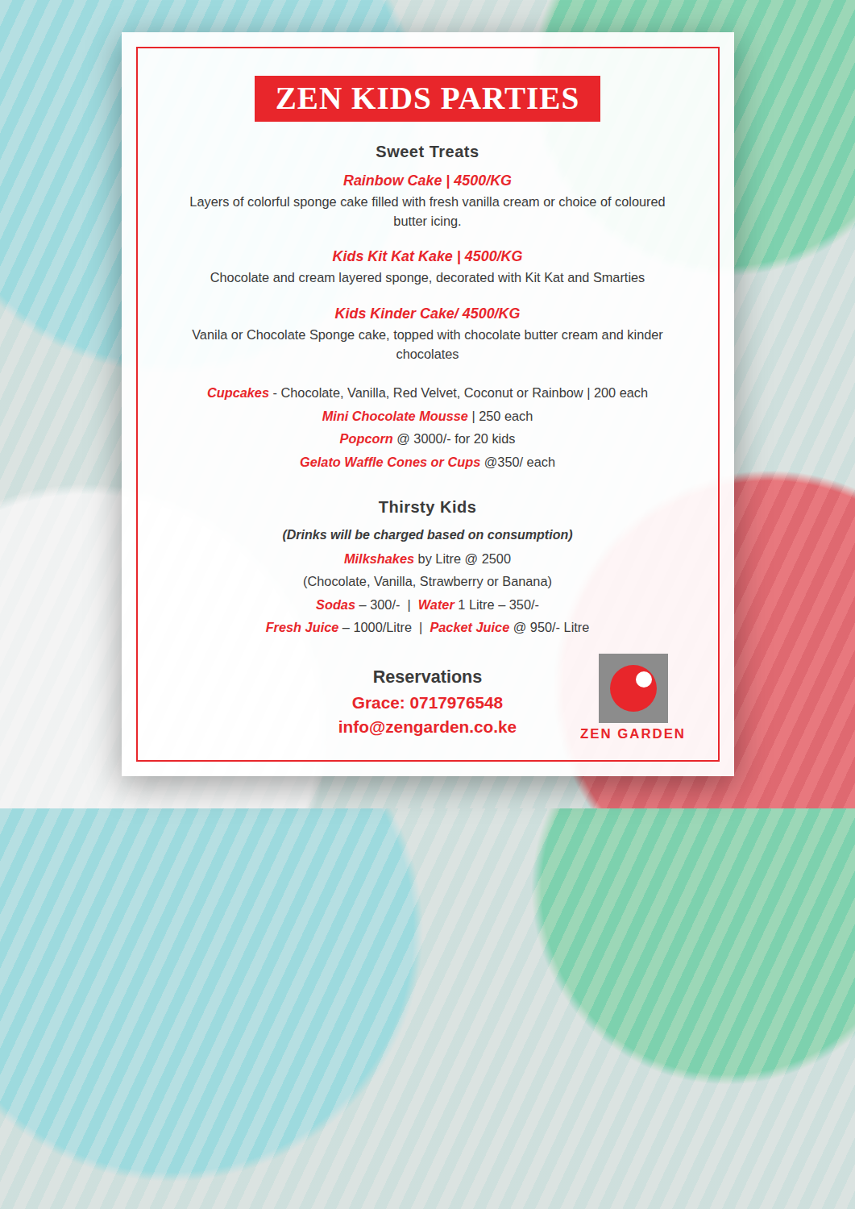Zen Kids Parties
Sweet Treats
Rainbow Cake | 4500/KG Layers of colorful sponge cake filled with fresh vanilla cream or choice of coloured butter icing.
Kids Kit Kat Kake | 4500/KG Chocolate and cream layered sponge, decorated with Kit Kat and Smarties
Kids Kinder Cake/ 4500/KG Vanila or Chocolate Sponge cake, topped with chocolate butter cream and kinder chocolates
Cupcakes - Chocolate, Vanilla, Red Velvet, Coconut or Rainbow | 200 each
Mini Chocolate Mousse | 250 each
Popcorn @ 3000/- for 20 kids
Gelato Waffle Cones or Cups @350/ each
Thirsty Kids
(Drinks will be charged based on consumption)
Milkshakes by Litre @ 2500
(Chocolate, Vanilla, Strawberry or Banana)
Sodas – 300/- | Water 1 Litre – 350/-
Fresh Juice – 1000/Litre | Packet Juice @ 950/- Litre
Reservations
Grace: 0717976548
info@zengarden.co.ke
ZEN GARDEN